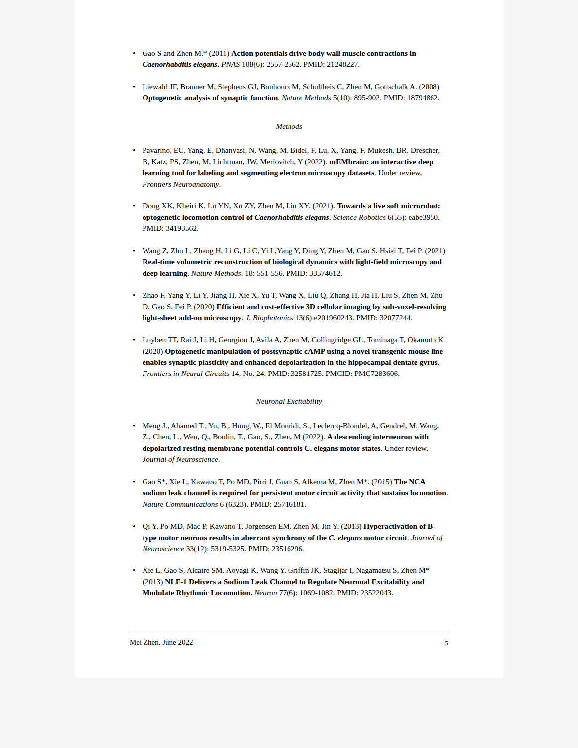Gao S and Zhen M.* (2011) Action potentials drive body wall muscle contractions in Caenorhabditis elegans. PNAS 108(6): 2557-2562. PMID: 21248227.
Liewald JF, Brauner M, Stephens GJ, Bouhours M, Schultheis C, Zhen M, Gottschalk A. (2008) Optogenetic analysis of synaptic function. Nature Methods 5(10): 895-902. PMID: 18794862.
Methods
Pavarino, EC, Yang, E, Dhanyasi, N, Wang, M, Bidel, F, Lu, X, Yang, F, Mukesh, BR, Drescher, B, Katz, PS, Zhen, M, Lichtman, JW, Meriovitch, Y (2022). mEMbrain: an interactive deep learning tool for labeling and segmenting electron microscopy datasets. Under review, Frontiers Neuroanatomy.
Dong XK, Kheiri K, Lu YN, Xu ZY, Zhen M, Liu XY. (2021). Towards a live soft microrobot: optogenetic locomotion control of Caenorhabditis elegans. Science Robotics 6(55): eabe3950. PMID: 34193562.
Wang Z, Zhu L, Zhang H, Li G, Li C, Yi L,Yang Y, Ding Y, Zhen M, Gao S, Hsiai T, Fei P. (2021) Real-time volumetric reconstruction of biological dynamics with light-field microscopy and deep learning. Nature Methods. 18: 551-556. PMID: 33574612.
Zhao F, Yang Y, Li Y, Jiang H, Xie X, Yu T, Wang X, Liu Q, Zhang H, Jia H, Liu S, Zhen M, Zhu D, Gao S, Fei P. (2020) Efficient and cost-effective 3D cellular imaging by sub-voxel-resolving light-sheet add-on microscopy. J. Biophotonics 13(6):e201960243. PMID: 32077244.
Luyben TT, Rai J, Li H, Georgiou J, Avila A, Zhen M, Collingridge GL, Tominaga T, Okamoto K (2020) Optogenetic manipulation of postsynaptic cAMP using a novel transgenic mouse line enables synaptic plasticity and enhanced depolarization in the hippocampal dentate gyrus. Frontiers in Neural Circuits 14, No. 24. PMID: 32581725. PMCID: PMC7283606.
Neuronal Excitability
Meng J., Ahamed T., Yu, B., Hung, W., El Mouridi, S., Leclercq-Blondel, A, Gendrel, M. Wang, Z., Chen, L., Wen, Q., Boulin, T., Gao, S., Zhen, M (2022). A descending interneuron with depolarized resting membrane potential controls C. elegans motor states. Under review, Journal of Neuroscience.
Gao S*, Xie L, Kawano T, Po MD, Pirri J, Guan S, Alkema M, Zhen M*. (2015) The NCA sodium leak channel is required for persistent motor circuit activity that sustains locomotion. Nature Communications 6 (6323). PMID: 25716181.
Qi Y, Po MD, Mac P, Kawano T, Jorgensen EM, Zhen M, Jin Y. (2013) Hyperactivation of B-type motor neurons results in aberrant synchrony of the C. elegans motor circuit. Journal of Neuroscience 33(12): 5319-5325. PMID: 23516296.
Xie L, Gao S, Alcaire SM, Aoyagi K, Wang Y, Griffin JK, Stagljar I, Nagamatsu S, Zhen M* (2013) NLF-1 Delivers a Sodium Leak Channel to Regulate Neuronal Excitability and Modulate Rhythmic Locomotion. Neuron 77(6): 1069-1082. PMID: 23522043.
Mei Zhen. June 2022 5